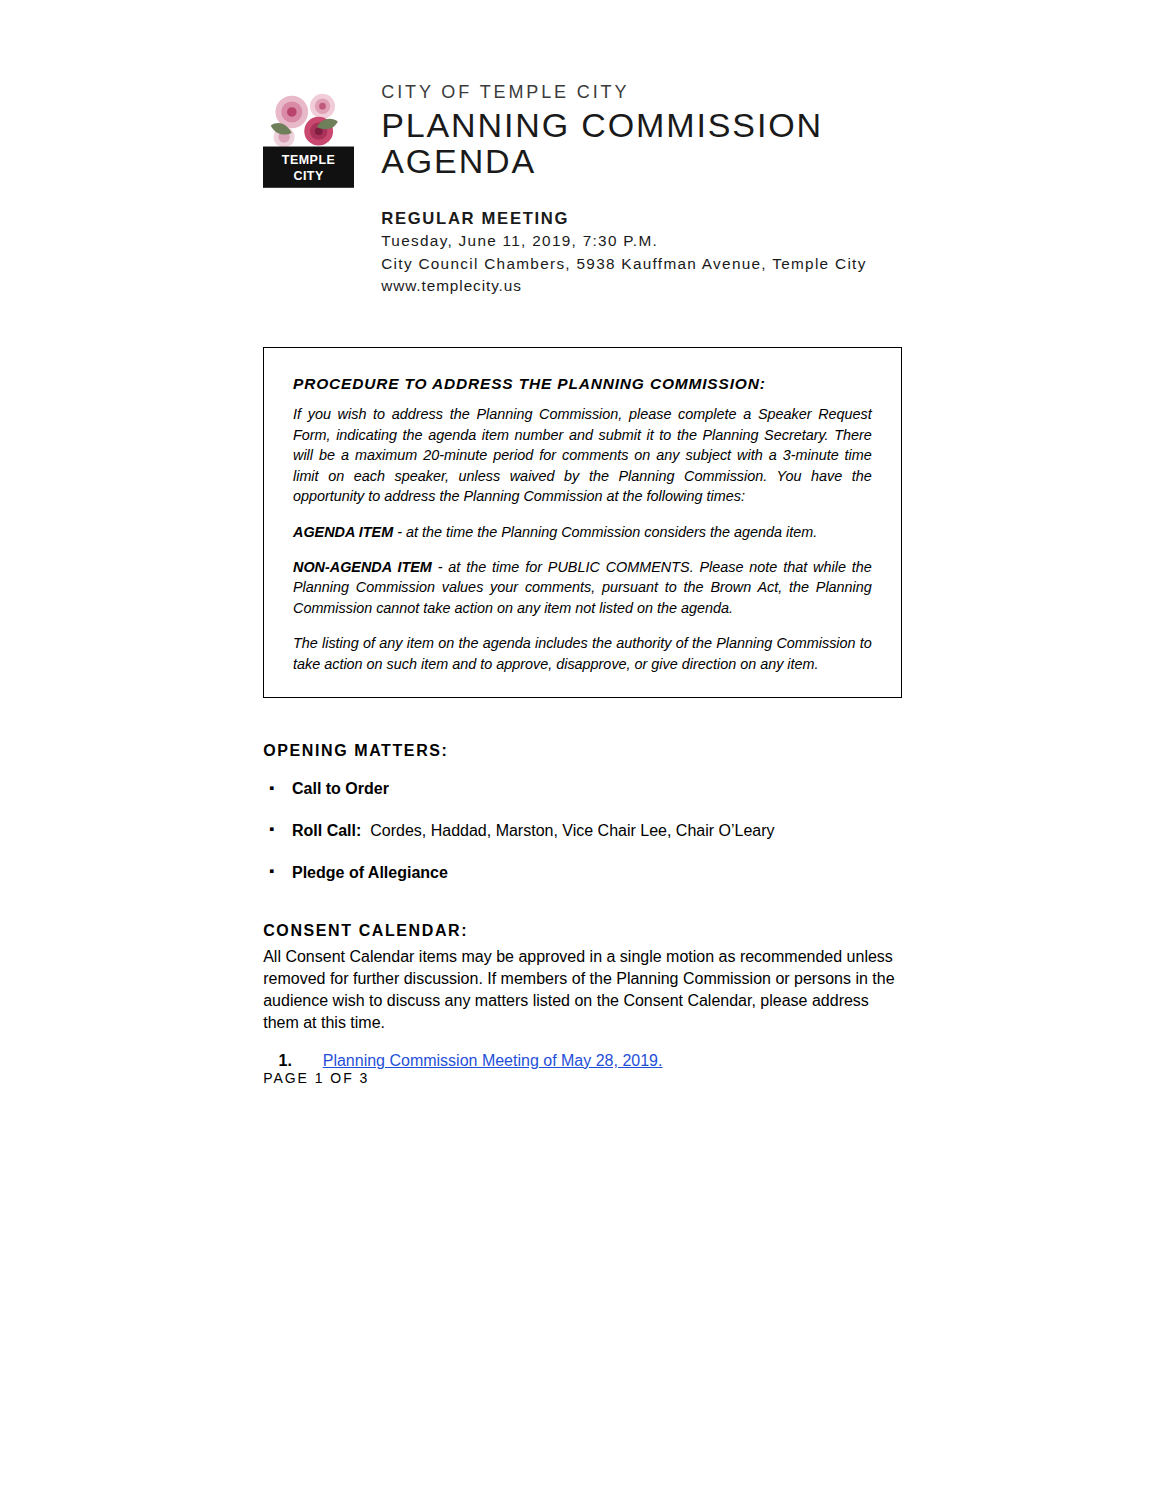TEMPLE CITY
CITY OF TEMPLE CITY
PLANNING COMMISSION AGENDA
REGULAR MEETING
Tuesday, June 11, 2019, 7:30 P.M.
City Council Chambers, 5938 Kauffman Avenue, Temple City
www.templecity.us
PROCEDURE TO ADDRESS THE PLANNING COMMISSION:
If you wish to address the Planning Commission, please complete a Speaker Request Form, indicating the agenda item number and submit it to the Planning Secretary. There will be a maximum 20-minute period for comments on any subject with a 3-minute time limit on each speaker, unless waived by the Planning Commission. You have the opportunity to address the Planning Commission at the following times:
AGENDA ITEM - at the time the Planning Commission considers the agenda item.
NON-AGENDA ITEM - at the time for PUBLIC COMMENTS. Please note that while the Planning Commission values your comments, pursuant to the Brown Act, the Planning Commission cannot take action on any item not listed on the agenda.
The listing of any item on the agenda includes the authority of the Planning Commission to take action on such item and to approve, disapprove, or give direction on any item.
OPENING MATTERS:
Call to Order
Roll Call: Cordes, Haddad, Marston, Vice Chair Lee, Chair O’Leary
Pledge of Allegiance
CONSENT CALENDAR:
All Consent Calendar items may be approved in a single motion as recommended unless removed for further discussion. If members of the Planning Commission or persons in the audience wish to discuss any matters listed on the Consent Calendar, please address them at this time.
Planning Commission Meeting of May 28, 2019.
PAGE 1 OF 3